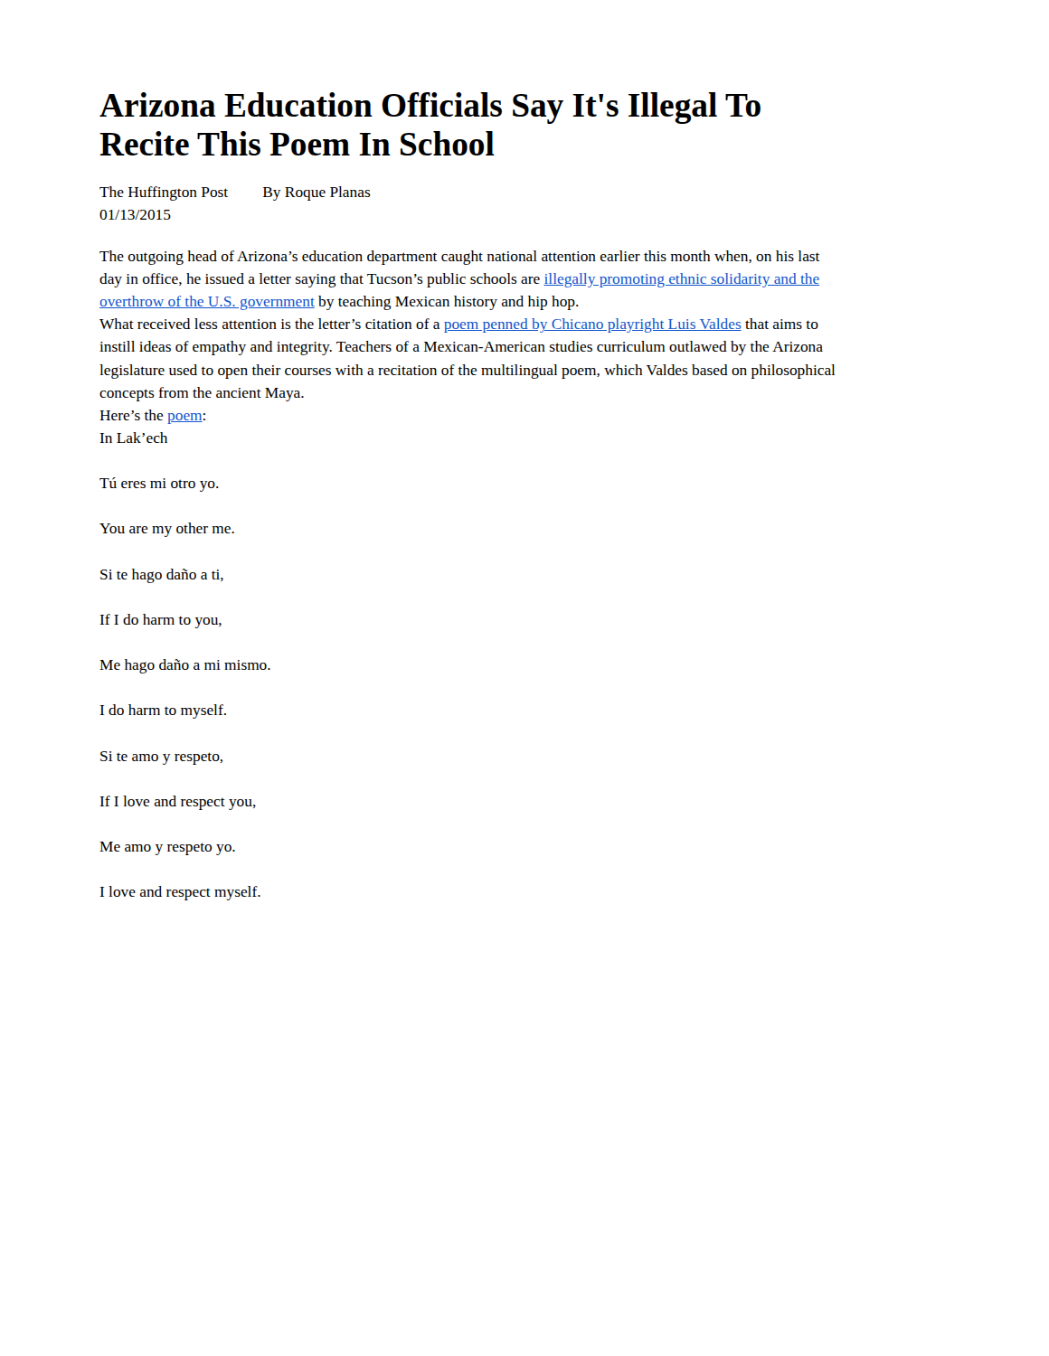Arizona Education Officials Say It's Illegal To Recite This Poem In School
The Huffington PostBy Roque Planas
01/13/2015
The outgoing head of Arizona’s education department caught national attention earlier this month when, on his last day in office, he issued a letter saying that Tucson’s public schools are illegally promoting ethnic solidarity and the overthrow of the U.S. government by teaching Mexican history and hip hop.
What received less attention is the letter’s citation of a poem penned by Chicano playright Luis Valdes that aims to instill ideas of empathy and integrity. Teachers of a Mexican-American studies curriculum outlawed by the Arizona legislature used to open their courses with a recitation of the multilingual poem, which Valdes based on philosophical concepts from the ancient Maya.
Here’s the poem:
In Lak’ech
Tú eres mi otro yo.
You are my other me.
Si te hago daño a ti,
If I do harm to you,
Me hago daño a mi mismo.
I do harm to myself.
Si te amo y respeto,
If I love and respect you,
Me amo y respeto yo.
I love and respect myself.